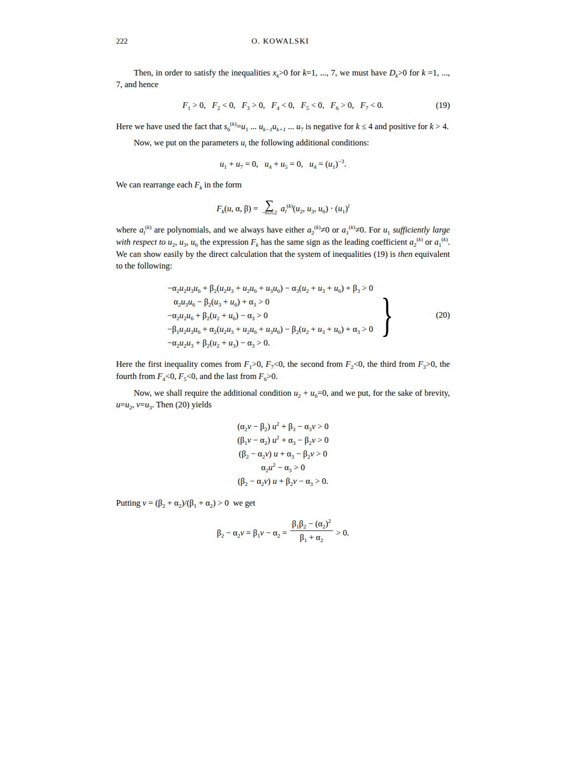222 O. KOWALSKI
Then, in order to satisfy the inequalities xk>0 for k=1, ..., 7, we must have Dk>0 for k =1, ..., 7, and hence
F1 > 0, F2 < 0, F3 > 0, F4 < 0, F5 < 0, F6 > 0, F7 < 0. (19)
Here we have used the fact that s6(k)=u1 ... uk−1uk+1 ... u7 is negative for k ≤ 4 and positive for k > 4.
Now, we put on the parameters ui the following additional conditions:
u1 + u7 = 0, u4 + u5 = 0, u4 = (u1)−3.
We can rearrange each Fk in the form
Fk(u, α, β) = ∑−6≤l≤2 al(k)(u2, u3, u6) · (u1)l
where al(k) are polynomials, and we always have either a2(k)≠0 or a1(k)≠0. For u1 sufficiently large with respect to u2, u3, u6 the expression Fk has the same sign as the leading coefficient a2(k) or a1(k). We can show easily by the direct calculation that the system of inequalities (19) is then equivalent to the following:
−α2u2u3u6 + β2(u2u3 + u2u6 + u3u6) − α3(u2 + u3 + u6) + β3 > 0
α2u3u6 − β2(u3 + u6) + α3 > 0
−α2u2u6 + β2(u2 + u6) − α3 > 0
−β1u2u3u6 + α2(u2u3 + u2u6 + u3u6) − β2(u2 + u3 + u6) + α3 > 0
−α2u2u3 + β2(u2 + u3) − α3 > 0.
}
(20)
Here the first inequality comes from F1>0, F7<0, the second from F2<0, the third from F3>0, the fourth from F4<0, F5<0, and the last from F6>0.
Now, we shall require the additional condition u2 + u6=0, and we put, for the sake of brevity, u=u2, v=u3. Then (20) yields
(α2v − β2) u2 + β3 − α3v > 0
(β1v − α2) u2 + α3 − β2v > 0
(β2 − α2v) u + α3 − β2v > 0
α2u2 − α3 > 0
(β2 − α2v) u + β2v − α3 > 0.
Putting v = (β2 + α2)/(β1 + α2) > 0 we get
β2 − α2v = β1v − α2 = β1β2 − (α2)2 β1 + α2 > 0.